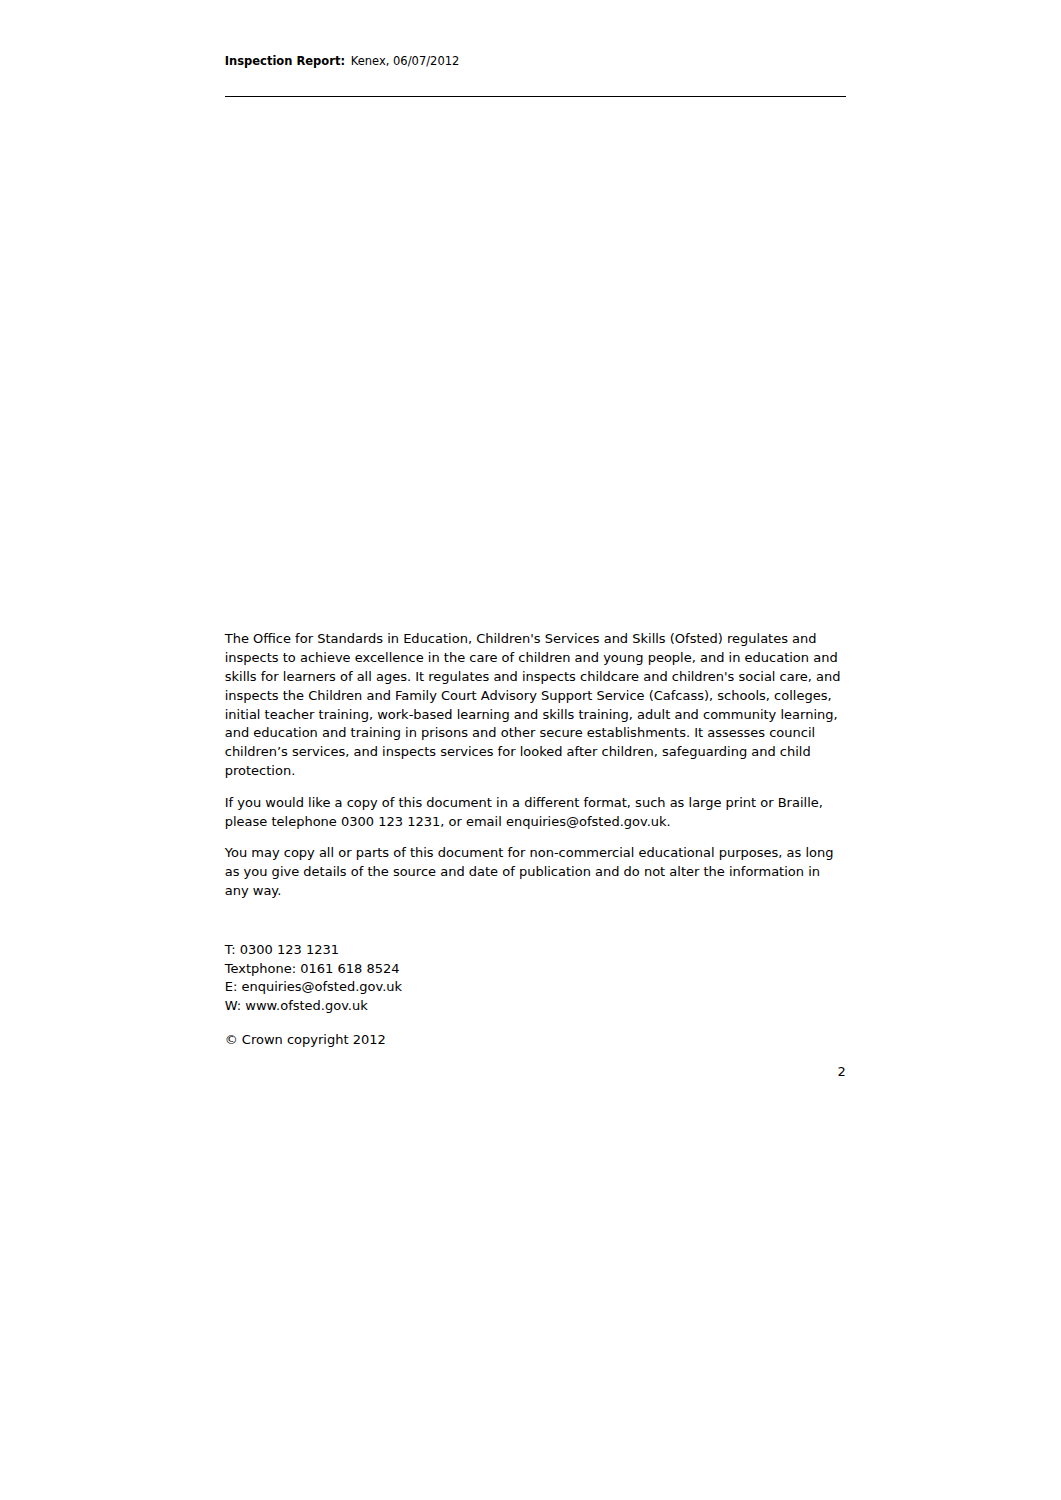Inspection Report: Kenex, 06/07/2012
The Office for Standards in Education, Children's Services and Skills (Ofsted) regulates and inspects to achieve excellence in the care of children and young people, and in education and skills for learners of all ages. It regulates and inspects childcare and children's social care, and inspects the Children and Family Court Advisory Support Service (Cafcass), schools, colleges, initial teacher training, work-based learning and skills training, adult and community learning, and education and training in prisons and other secure establishments. It assesses council children’s services, and inspects services for looked after children, safeguarding and child protection.
If you would like a copy of this document in a different format, such as large print or Braille, please telephone 0300 123 1231, or email enquiries@ofsted.gov.uk.
You may copy all or parts of this document for non-commercial educational purposes, as long as you give details of the source and date of publication and do not alter the information in any way.
T: 0300 123 1231
Textphone: 0161 618 8524
E: enquiries@ofsted.gov.uk
W: www.ofsted.gov.uk
© Crown copyright 2012
2